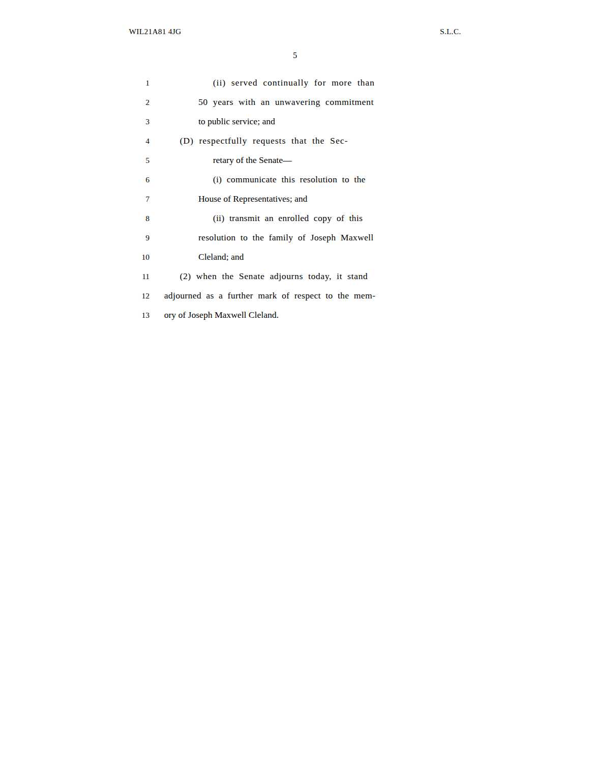WIL21A81 4JG
S.L.C.
5
| 1 | (ii) served continually for more than |
| 2 | 50 years with an unwavering commitment |
| 3 | to public service; and |
| 4 | (D) respectfully requests that the Sec- |
| 5 | retary of the Senate— |
| 6 | (i) communicate this resolution to the |
| 7 | House of Representatives; and |
| 8 | (ii) transmit an enrolled copy of this |
| 9 | resolution to the family of Joseph Maxwell |
| 10 | Cleland; and |
| 11 | (2) when the Senate adjourns today, it stand |
| 12 | adjourned as a further mark of respect to the mem- |
| 13 | ory of Joseph Maxwell Cleland. |